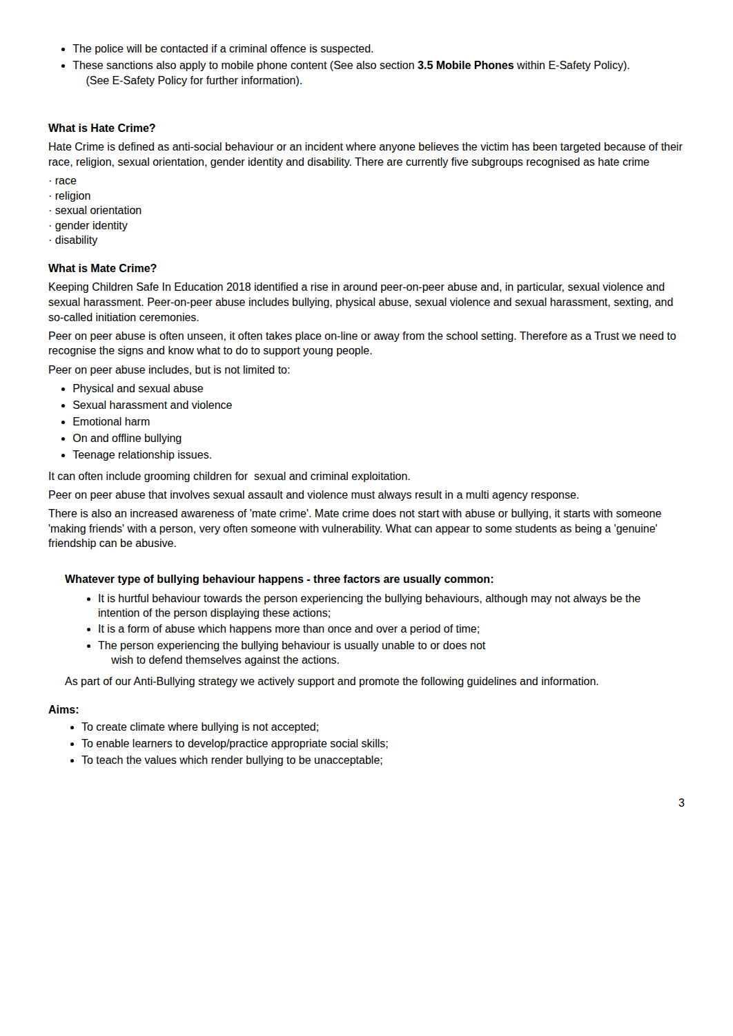The police will be contacted if a criminal offence is suspected.
These sanctions also apply to mobile phone content (See also section 3.5 Mobile Phones within E-Safety Policy).
(See E-Safety Policy for further information).
What is Hate Crime?
Hate Crime is defined as anti-social behaviour or an incident where anyone believes the victim has been targeted because of their race, religion, sexual orientation, gender identity and disability. There are currently five subgroups recognised as hate crime
· race
· religion
· sexual orientation
· gender identity
· disability
What is Mate Crime?
Keeping Children Safe In Education 2018 identified a rise in around peer-on-peer abuse and, in particular, sexual violence and sexual harassment. Peer-on-peer abuse includes bullying, physical abuse, sexual violence and sexual harassment, sexting, and so-called initiation ceremonies.
Peer on peer abuse is often unseen, it often takes place on-line or away from the school setting. Therefore as a Trust we need to recognise the signs and know what to do to support young people.
Peer on peer abuse includes, but is not limited to:
Physical and sexual abuse
Sexual harassment and violence
Emotional harm
On and offline bullying
Teenage relationship issues.
It can often include grooming children for sexual and criminal exploitation.
Peer on peer abuse that involves sexual assault and violence must always result in a multi agency response.
There is also an increased awareness of 'mate crime'. Mate crime does not start with abuse or bullying, it starts with someone 'making friends' with a person, very often someone with vulnerability. What can appear to some students as being a 'genuine' friendship can be abusive.
Whatever type of bullying behaviour happens - three factors are usually common:
It is hurtful behaviour towards the person experiencing the bullying behaviours, although may not always be the intention of the person displaying these actions;
It is a form of abuse which happens more than once and over a period of time;
The person experiencing the bullying behaviour is usually unable to or does not
wish to defend themselves against the actions.
As part of our Anti-Bullying strategy we actively support and promote the following guidelines and information.
Aims:
To create climate where bullying is not accepted;
To enable learners to develop/practice appropriate social skills;
To teach the values which render bullying to be unacceptable;
3